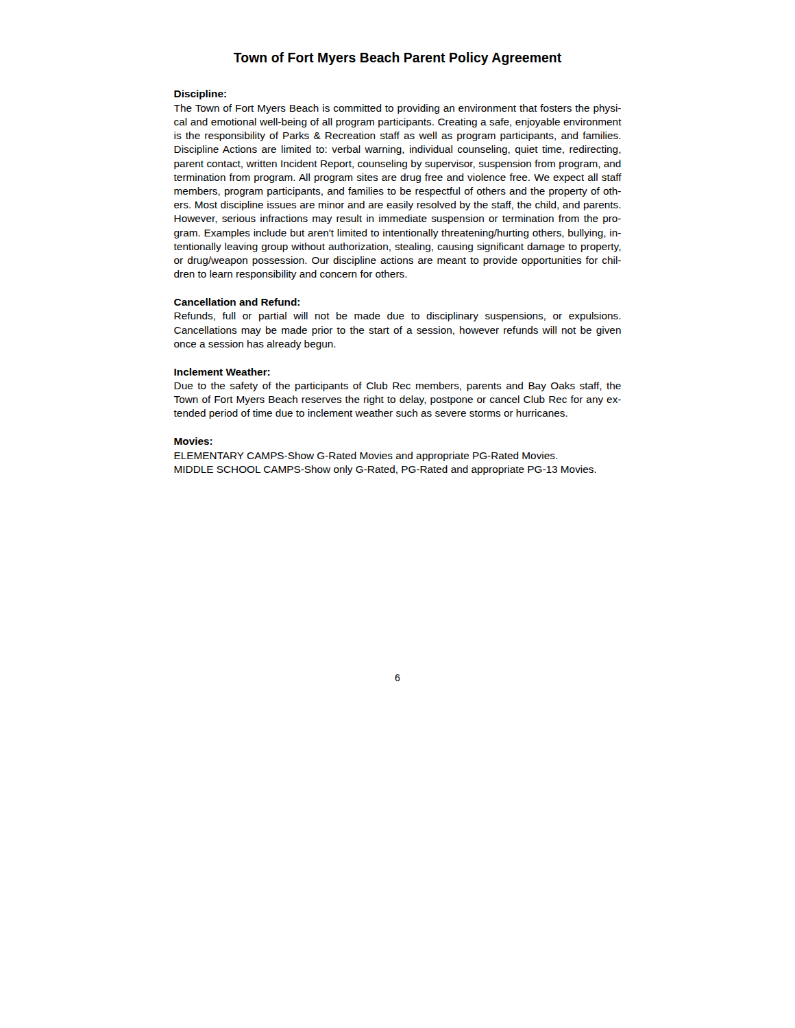Town of Fort Myers Beach Parent Policy Agreement
Discipline:
The Town of Fort Myers Beach is committed to providing an environment that fosters the physical and emotional well-being of all program participants. Creating a safe, enjoyable environment is the responsibility of Parks & Recreation staff as well as program participants, and families. Discipline Actions are limited to: verbal warning, individual counseling, quiet time, redirecting, parent contact, written Incident Report, counseling by supervisor, suspension from program, and termination from program. All program sites are drug free and violence free. We expect all staff members, program participants, and families to be respectful of others and the property of others. Most discipline issues are minor and are easily resolved by the staff, the child, and parents. However, serious infractions may result in immediate suspension or termination from the program. Examples include but aren't limited to intentionally threatening/hurting others, bullying, intentionally leaving group without authorization, stealing, causing significant damage to property, or drug/weapon possession. Our discipline actions are meant to provide opportunities for children to learn responsibility and concern for others.
Cancellation and Refund:
Refunds, full or partial will not be made due to disciplinary suspensions, or expulsions. Cancellations may be made prior to the start of a session, however refunds will not be given once a session has already begun.
Inclement Weather:
Due to the safety of the participants of Club Rec members, parents and Bay Oaks staff, the Town of Fort Myers Beach reserves the right to delay, postpone or cancel Club Rec for any extended period of time due to inclement weather such as severe storms or hurricanes.
Movies:
ELEMENTARY CAMPS-Show G-Rated Movies and appropriate PG-Rated Movies.
MIDDLE SCHOOL CAMPS-Show only G-Rated, PG-Rated and appropriate PG-13 Movies.
6